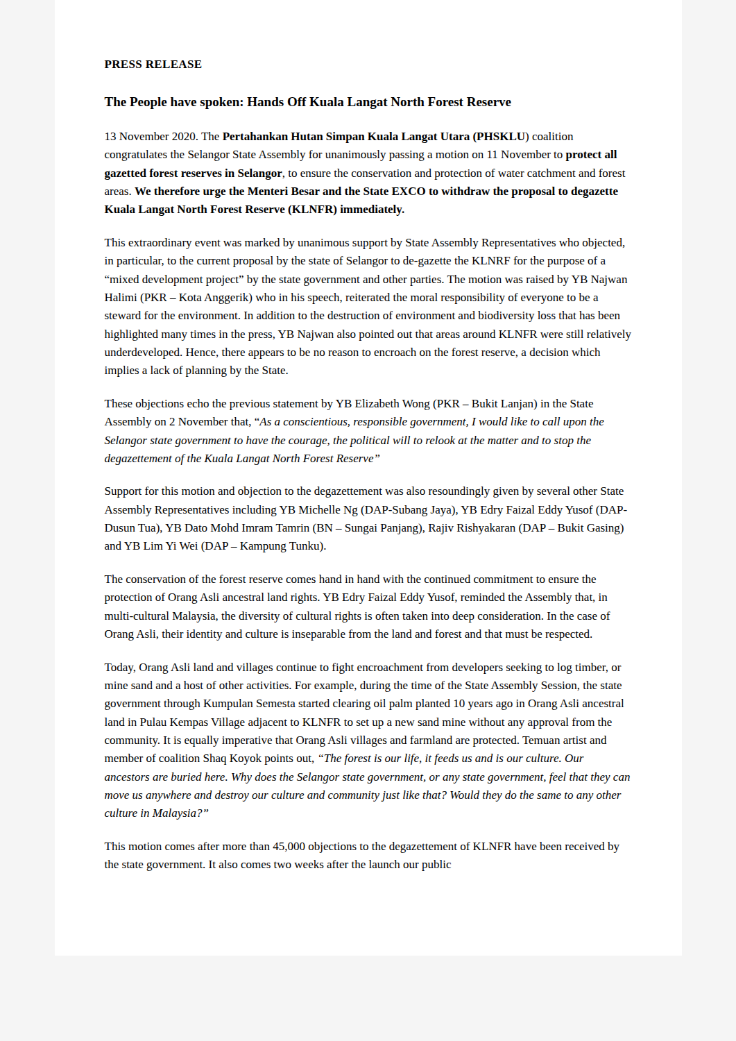PRESS RELEASE
The People have spoken: Hands Off Kuala Langat North Forest Reserve
13 November 2020. The Pertahankan Hutan Simpan Kuala Langat Utara (PHSKLU) coalition congratulates the Selangor State Assembly for unanimously passing a motion on 11 November to protect all gazetted forest reserves in Selangor, to ensure the conservation and protection of water catchment and forest areas. We therefore urge the Menteri Besar and the State EXCO to withdraw the proposal to degazette Kuala Langat North Forest Reserve (KLNFR) immediately.
This extraordinary event was marked by unanimous support by State Assembly Representatives who objected, in particular, to the current proposal by the state of Selangor to de-gazette the KLNRF for the purpose of a “mixed development project” by the state government and other parties. The motion was raised by YB Najwan Halimi (PKR – Kota Anggerik) who in his speech, reiterated the moral responsibility of everyone to be a steward for the environment. In addition to the destruction of environment and biodiversity loss that has been highlighted many times in the press, YB Najwan also pointed out that areas around KLNFR were still relatively underdeveloped. Hence, there appears to be no reason to encroach on the forest reserve, a decision which implies a lack of planning by the State.
These objections echo the previous statement by YB Elizabeth Wong (PKR – Bukit Lanjan) in the State Assembly on 2 November that, “As a conscientious, responsible government, I would like to call upon the Selangor state government to have the courage, the political will to relook at the matter and to stop the degazettement of the Kuala Langat North Forest Reserve”
Support for this motion and objection to the degazettement was also resoundingly given by several other State Assembly Representatives including YB Michelle Ng (DAP-Subang Jaya), YB Edry Faizal Eddy Yusof (DAP-Dusun Tua), YB Dato Mohd Imram Tamrin (BN – Sungai Panjang), Rajiv Rishyakaran (DAP – Bukit Gasing) and YB Lim Yi Wei (DAP – Kampung Tunku).
The conservation of the forest reserve comes hand in hand with the continued commitment to ensure the protection of Orang Asli ancestral land rights. YB Edry Faizal Eddy Yusof, reminded the Assembly that, in multi-cultural Malaysia, the diversity of cultural rights is often taken into deep consideration. In the case of Orang Asli, their identity and culture is inseparable from the land and forest and that must be respected.
Today, Orang Asli land and villages continue to fight encroachment from developers seeking to log timber, or mine sand and a host of other activities. For example, during the time of the State Assembly Session, the state government through Kumpulan Semesta started clearing oil palm planted 10 years ago in Orang Asli ancestral land in Pulau Kempas Village adjacent to KLNFR to set up a new sand mine without any approval from the community. It is equally imperative that Orang Asli villages and farmland are protected. Temuan artist and member of coalition Shaq Koyok points out, “The forest is our life, it feeds us and is our culture. Our ancestors are buried here. Why does the Selangor state government, or any state government, feel that they can move us anywhere and destroy our culture and community just like that? Would they do the same to any other culture in Malaysia?”
This motion comes after more than 45,000 objections to the degazettement of KLNFR have been received by the state government. It also comes two weeks after the launch our public